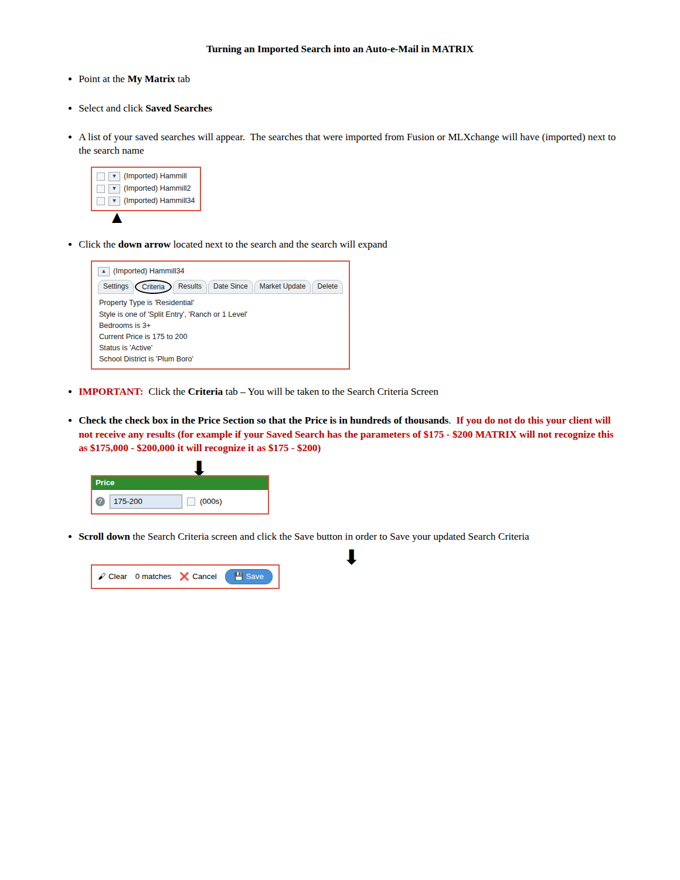Turning an Imported Search into an Auto-e-Mail in MATRIX
Point at the My Matrix tab
Select and click Saved Searches
A list of your saved searches will appear. The searches that were imported from Fusion or MLXchange will have (imported) next to the search name
▼ (Imported) Hammill
▼ (Imported) Hammill2
▼ (Imported) Hammill34
▲
Click the down arrow located next to the search and the search will expand
▲ (Imported) Hammill34
Settings Criteria Results Date Since Market Update Delete
Property Type is 'Residential'
Style is one of 'Split Entry', 'Ranch or 1 Level'
Bedrooms is 3+
Current Price is 175 to 200
Status is 'Active'
School District is 'Plum Boro'
IMPORTANT: Click the Criteria tab – You will be taken to the Search Criteria Screen
Check the check box in the Price Section so that the Price is in hundreds of thousands. If you do not do this your client will not receive any results (for example if your Saved Search has the parameters of $175 - $200 MATRIX will not recognize this as $175,000 - $200,000 it will recognize it as $175 - $200)
⬇
Price
? 175-200 (000s)
Scroll down the Search Criteria screen and click the Save button in order to Save your updated Search Criteria
⬇
🖌 Clear 0 matches ❌ Cancel 💾 Save